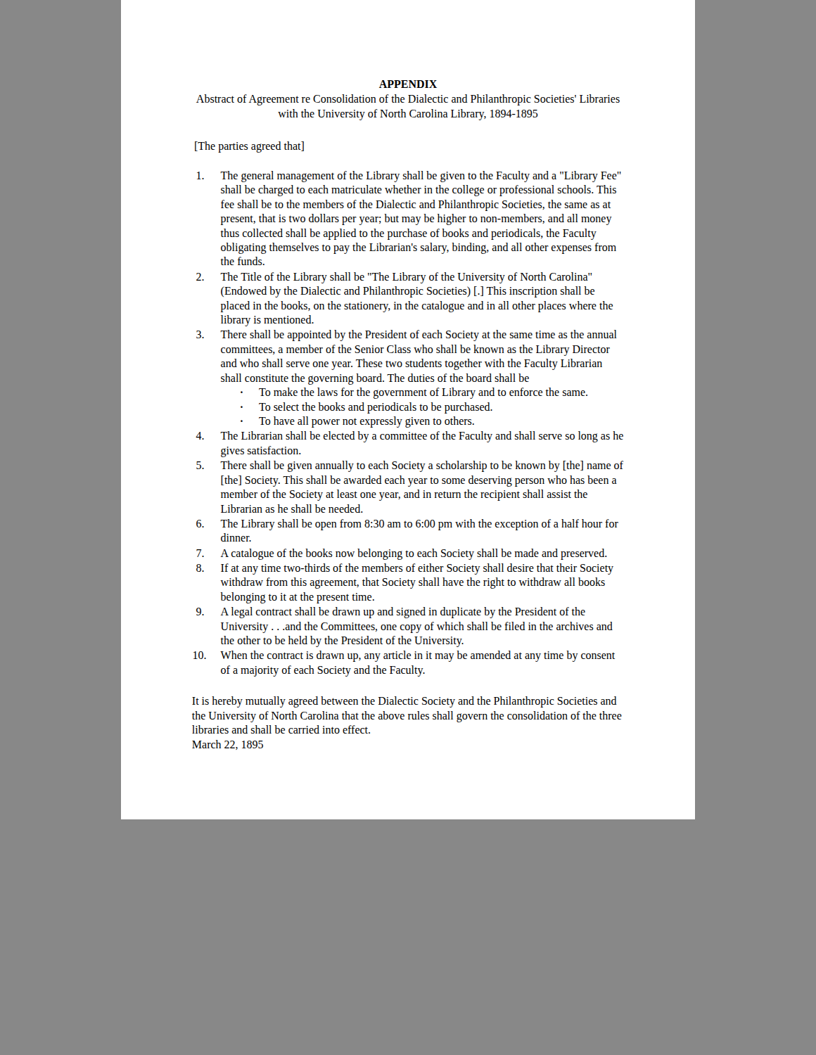APPENDIX
Abstract of Agreement re Consolidation of the Dialectic and Philanthropic Societies' Libraries with the University of North Carolina Library, 1894-1895
[The parties agreed that]
The general management of the Library shall be given to the Faculty and a "Library Fee" shall be charged to each matriculate whether in the college or professional schools. This fee shall be to the members of the Dialectic and Philanthropic Societies, the same as at present, that is two dollars per year; but may be higher to non-members, and all money thus collected shall be applied to the purchase of books and periodicals, the Faculty obligating themselves to pay the Librarian's salary, binding, and all other expenses from the funds.
The Title of the Library shall be "The Library of the University of North Carolina" (Endowed by the Dialectic and Philanthropic Societies) [.] This inscription shall be placed in the books, on the stationery, in the catalogue and in all other places where the library is mentioned.
There shall be appointed by the President of each Society at the same time as the annual committees, a member of the Senior Class who shall be known as the Library Director and who shall serve one year. These two students together with the Faculty Librarian shall constitute the governing board. The duties of the board shall be
To make the laws for the government of Library and to enforce the same.
To select the books and periodicals to be purchased.
To have all power not expressly given to others.
The Librarian shall be elected by a committee of the Faculty and shall serve so long as he gives satisfaction.
There shall be given annually to each Society a scholarship to be known by [the] name of [the] Society. This shall be awarded each year to some deserving person who has been a member of the Society at least one year, and in return the recipient shall assist the Librarian as he shall be needed.
The Library shall be open from 8:30 am to 6:00 pm with the exception of a half hour for dinner.
A catalogue of the books now belonging to each Society shall be made and preserved.
If at any time two-thirds of the members of either Society shall desire that their Society withdraw from this agreement, that Society shall have the right to withdraw all books belonging to it at the present time.
A legal contract shall be drawn up and signed in duplicate by the President of the University . . .and the Committees, one copy of which shall be filed in the archives and the other to be held by the President of the University.
When the contract is drawn up, any article in it may be amended at any time by consent of a majority of each Society and the Faculty.
It is hereby mutually agreed between the Dialectic Society and the Philanthropic Societies and the University of North Carolina that the above rules shall govern the consolidation of the three libraries and shall be carried into effect.
March 22, 1895